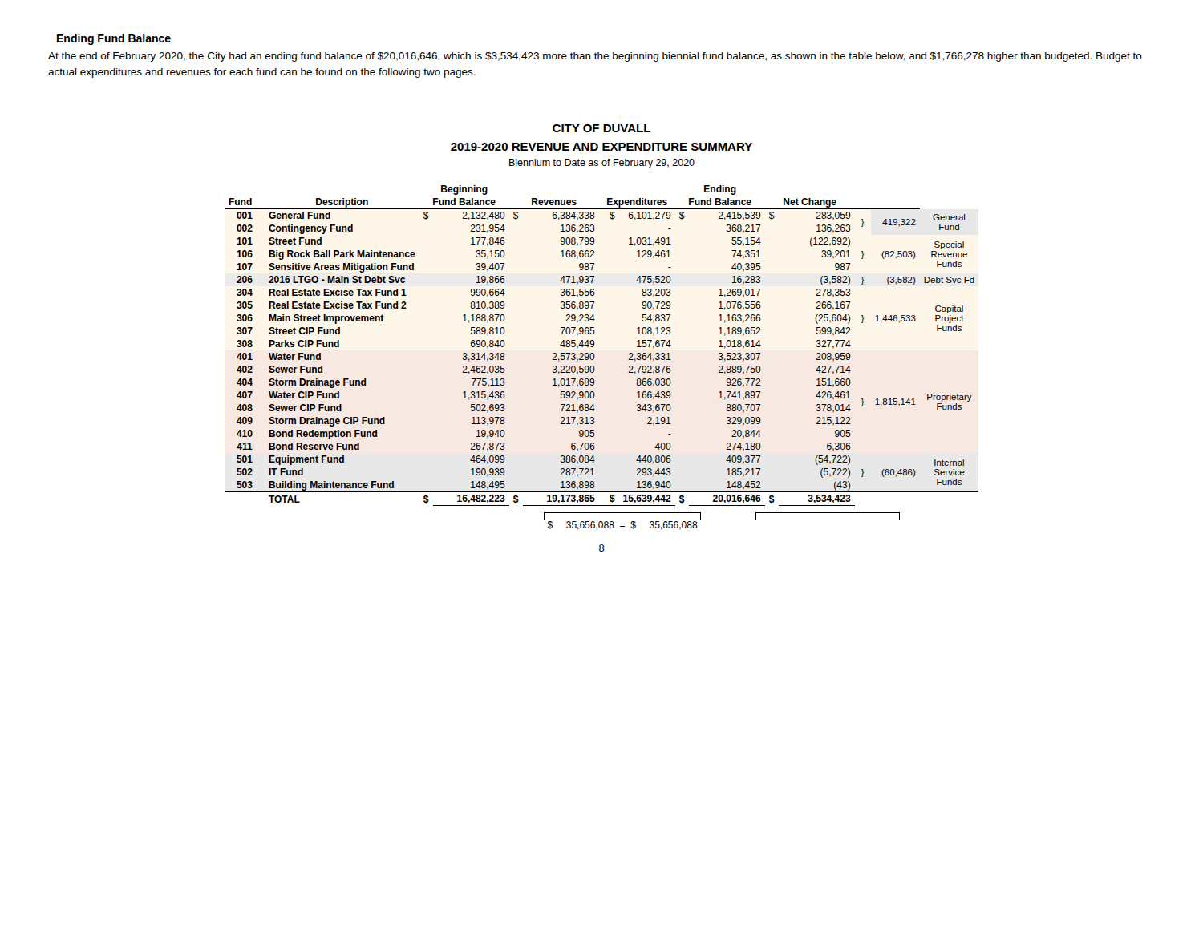Ending Fund Balance
At the end of February 2020, the City had an ending fund balance of $20,016,646, which is $3,534,423 more than the beginning biennial fund balance, as shown in the table below, and $1,766,278 higher than budgeted. Budget to actual expenditures and revenues for each fund can be found on the following two pages.
CITY OF DUVALL
2019-2020 REVENUE AND EXPENDITURE SUMMARY
Biennium to Date as of February 29, 2020
| | | Beginning | | | | Ending | | | | |
| Fund | Description | Fund Balance | Revenues | Expenditures | Fund Balance | Net Change | | |
| 001 | General Fund | $ | 2,132,480 | $ | 6,384,338 | $ 6,101,279 | $ | 2,415,539 | $ | 283,059 | } | 419,322 | General Fund |
| 002 | Contingency Fund | | 231,954 | | 136,263 | - | | 368,217 | | 136,263 |
| 101 | Street Fund | | 177,846 | | 908,799 | 1,031,491 | | 55,154 | | (122,692) | } | (82,503) | Special Revenue Funds |
| 106 | Big Rock Ball Park Maintenance | | 35,150 | | 168,662 | 129,461 | | 74,351 | | 39,201 |
| 107 | Sensitive Areas Mitigation Fund | | 39,407 | | 987 | - | | 40,395 | | 987 |
| 206 | 2016 LTGO - Main St Debt Svc | | 19,866 | | 471,937 | 475,520 | | 16,283 | | (3,582) | } | (3,582) | Debt Svc Fd |
| 304 | Real Estate Excise Tax Fund 1 | | 990,664 | | 361,556 | 83,203 | | 1,269,017 | | 278,353 | } | 1,446,533 | Capital Project Funds |
| 305 | Real Estate Excise Tax Fund 2 | | 810,389 | | 356,897 | 90,729 | | 1,076,556 | | 266,167 |
| 306 | Main Street Improvement | | 1,188,870 | | 29,234 | 54,837 | | 1,163,266 | | (25,604) |
| 307 | Street CIP Fund | | 589,810 | | 707,965 | 108,123 | | 1,189,652 | | 599,842 |
| 308 | Parks CIP Fund | | 690,840 | | 485,449 | 157,674 | | 1,018,614 | | 327,774 |
| 401 | Water Fund | | 3,314,348 | | 2,573,290 | 2,364,331 | | 3,523,307 | | 208,959 | } | 1,815,141 | Proprietary Funds |
| 402 | Sewer Fund | | 2,462,035 | | 3,220,590 | 2,792,876 | | 2,889,750 | | 427,714 |
| 404 | Storm Drainage Fund | | 775,113 | | 1,017,689 | 866,030 | | 926,772 | | 151,660 |
| 407 | Water CIP Fund | | 1,315,436 | | 592,900 | 166,439 | | 1,741,897 | | 426,461 |
| 408 | Sewer CIP Fund | | 502,693 | | 721,684 | 343,670 | | 880,707 | | 378,014 |
| 409 | Storm Drainage CIP Fund | | 113,978 | | 217,313 | 2,191 | | 329,099 | | 215,122 |
| 410 | Bond Redemption Fund | | 19,940 | | 905 | - | | 20,844 | | 905 |
| 411 | Bond Reserve Fund | | 267,873 | | 6,706 | 400 | | 274,180 | | 6,306 |
| 501 | Equipment Fund | | 464,099 | | 386,084 | 440,806 | | 409,377 | | (54,722) | } | (60,486) | Internal Service Funds |
| 502 | IT Fund | | 190,939 | | 287,721 | 293,443 | | 185,217 | | (5,722) |
| 503 | Building Maintenance Fund | | 148,495 | | 136,898 | 136,940 | | 148,452 | | (43) |
| | TOTAL | $ | 16,482,223 | $ | 19,173,865 | $ 15,639,442 | $ | 20,016,646 | $ | 3,534,423 | | | |
| | $ 35,656,088 = $ 35,656,088 | | | |
8